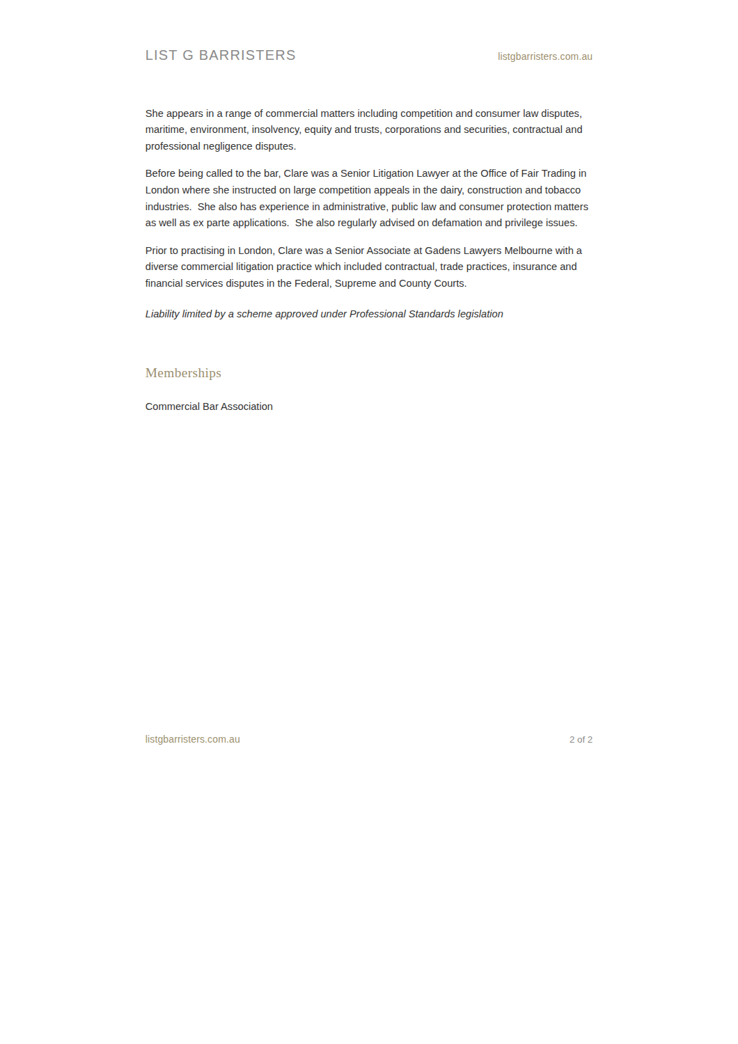LIST G BARRISTERS
listgbarristers.com.au
She appears in a range of commercial matters including competition and consumer law disputes, maritime, environment, insolvency, equity and trusts, corporations and securities, contractual and professional negligence disputes.
Before being called to the bar, Clare was a Senior Litigation Lawyer at the Office of Fair Trading in London where she instructed on large competition appeals in the dairy, construction and tobacco industries. She also has experience in administrative, public law and consumer protection matters as well as ex parte applications. She also regularly advised on defamation and privilege issues.
Prior to practising in London, Clare was a Senior Associate at Gadens Lawyers Melbourne with a diverse commercial litigation practice which included contractual, trade practices, insurance and financial services disputes in the Federal, Supreme and County Courts.
Liability limited by a scheme approved under Professional Standards legislation
Memberships
Commercial Bar Association
listgbarristers.com.au
2 of 2